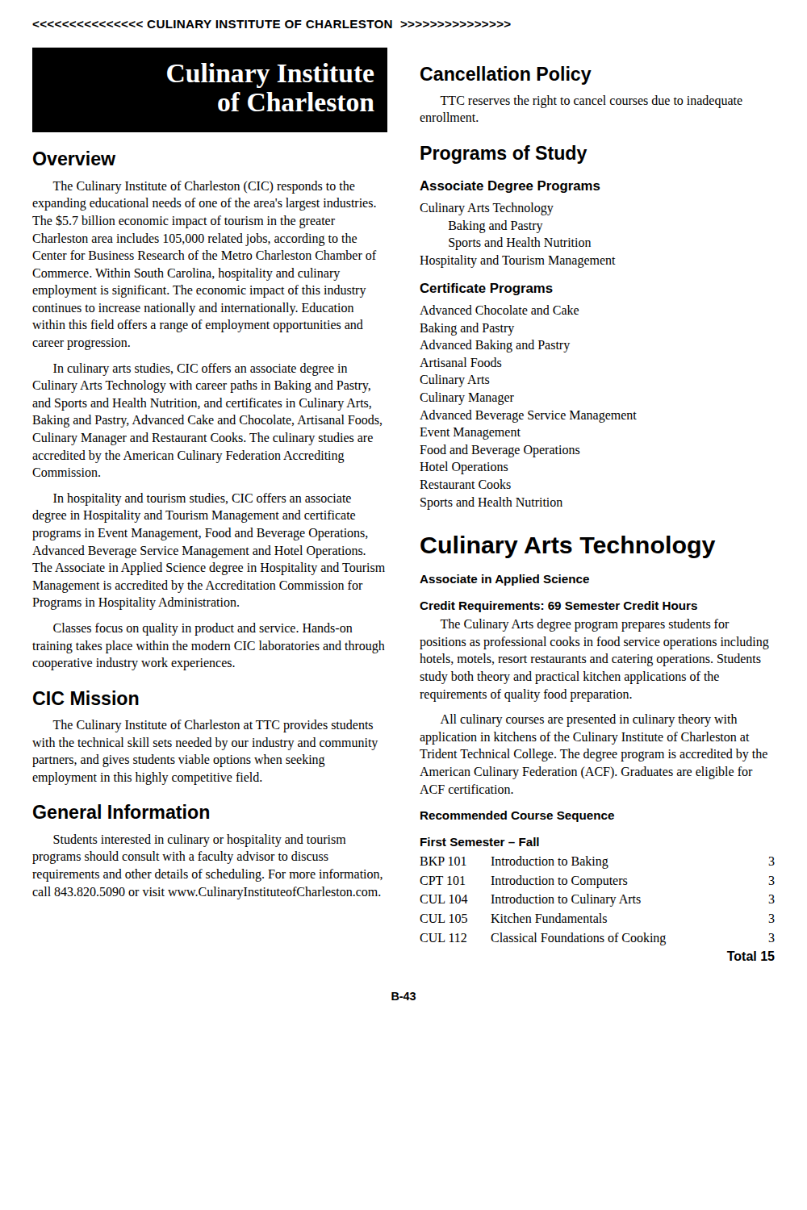<<<<<<<<<<<<<<< CULINARY INSTITUTE OF CHARLESTON >>>>>>>>>>>>>>>
Culinary Institute
of Charleston
Overview
The Culinary Institute of Charleston (CIC) responds to the expanding educational needs of one of the area's largest industries. The $5.7 billion economic impact of tourism in the greater Charleston area includes 105,000 related jobs, according to the Center for Business Research of the Metro Charleston Chamber of Commerce. Within South Carolina, hospitality and culinary employment is significant. The economic impact of this industry continues to increase nationally and internationally. Education within this field offers a range of employment opportunities and career progression.
In culinary arts studies, CIC offers an associate degree in Culinary Arts Technology with career paths in Baking and Pastry, and Sports and Health Nutrition, and certificates in Culinary Arts, Baking and Pastry, Advanced Cake and Chocolate, Artisanal Foods, Culinary Manager and Restaurant Cooks. The culinary studies are accredited by the American Culinary Federation Accrediting Commission.
In hospitality and tourism studies, CIC offers an associate degree in Hospitality and Tourism Management and certificate programs in Event Management, Food and Beverage Operations, Advanced Beverage Service Management and Hotel Operations. The Associate in Applied Science degree in Hospitality and Tourism Management is accredited by the Accreditation Commission for Programs in Hospitality Administration.
Classes focus on quality in product and service. Hands-on training takes place within the modern CIC laboratories and through cooperative industry work experiences.
CIC Mission
The Culinary Institute of Charleston at TTC provides students with the technical skill sets needed by our industry and community partners, and gives students viable options when seeking employment in this highly competitive field.
General Information
Students interested in culinary or hospitality and tourism programs should consult with a faculty advisor to discuss requirements and other details of scheduling. For more information, call 843.820.5090 or visit www.CulinaryInstituteofCharleston.com.
Cancellation Policy
TTC reserves the right to cancel courses due to inadequate enrollment.
Programs of Study
Associate Degree Programs
Culinary Arts Technology
Baking and Pastry
Sports and Health Nutrition
Hospitality and Tourism Management
Certificate Programs
Advanced Chocolate and Cake
Baking and Pastry
Advanced Baking and Pastry
Artisanal Foods
Culinary Arts
Culinary Manager
Advanced Beverage Service Management
Event Management
Food and Beverage Operations
Hotel Operations
Restaurant Cooks
Sports and Health Nutrition
Culinary Arts Technology
Associate in Applied Science
Credit Requirements: 69 Semester Credit Hours
The Culinary Arts degree program prepares students for positions as professional cooks in food service operations including hotels, motels, resort restaurants and catering operations. Students study both theory and practical kitchen applications of the requirements of quality food preparation.
All culinary courses are presented in culinary theory with application in kitchens of the Culinary Institute of Charleston at Trident Technical College. The degree program is accredited by the American Culinary Federation (ACF). Graduates are eligible for ACF certification.
Recommended Course Sequence
First Semester – Fall
| BKP 101 | Introduction to Baking | 3 |
| CPT 101 | Introduction to Computers | 3 |
| CUL 104 | Introduction to Culinary Arts | 3 |
| CUL 105 | Kitchen Fundamentals | 3 |
| CUL 112 | Classical Foundations of Cooking | 3 |
| Total 15 |
B-43